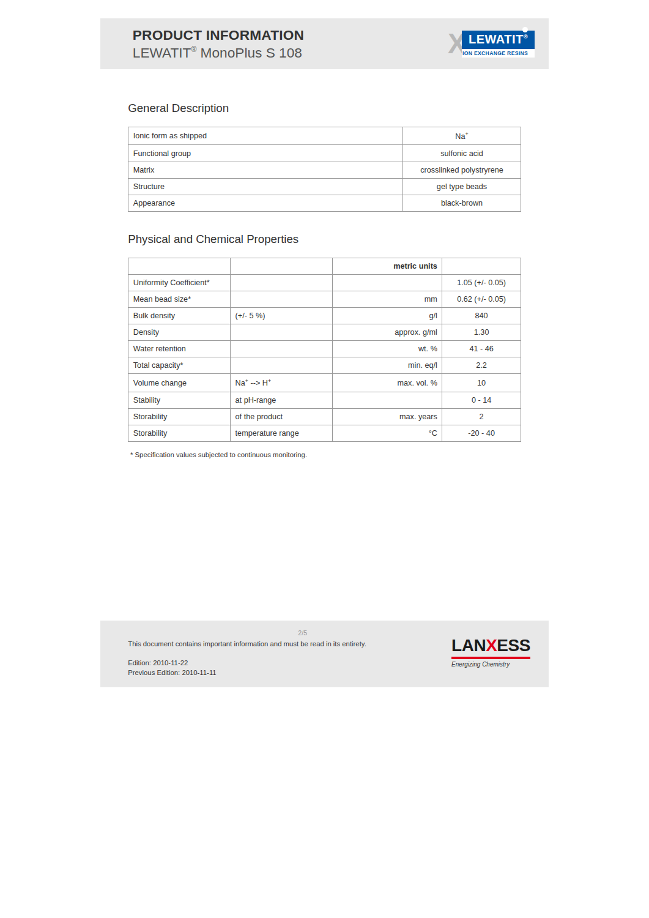PRODUCT INFORMATION
LEWATIT® MonoPlus S 108
X
LEWATIT®
ION EXCHANGE RESINS
General Description
| Ionic form as shipped | Na + |
| Functional group | sulfonic acid |
| Matrix | crosslinked polystryrene |
| Structure | gel type beads |
| Appearance | black-brown |
Physical and Chemical Properties
| | | metric units | |
| --- | --- | --- | --- |
| Uniformity Coefficient* | | | 1.05 (+/- 0.05) |
| Mean bead size* | | mm | 0.62 (+/- 0.05) |
| Bulk density | (+/- 5 %) | g/l | 840 |
| Density | | approx. g/ml | 1.30 |
| Water retention | | wt. % | 41 - 46 |
| Total capacity* | | min. eq/l | 2.2 |
| Volume change | Na + --> H + | max. vol. % | 10 |
| Stability | at pH-range | | 0 - 14 |
| Storability | of the product | max. years | 2 |
| Storability | temperature range | °C | -20 - 40 |
* Specification values subjected to continuous monitoring.
2/5
This document contains important information and must be read in its entirety.
Edition: 2010-11-22
Previous Edition: 2010-11-11
LANXESS
Energizing Chemistry